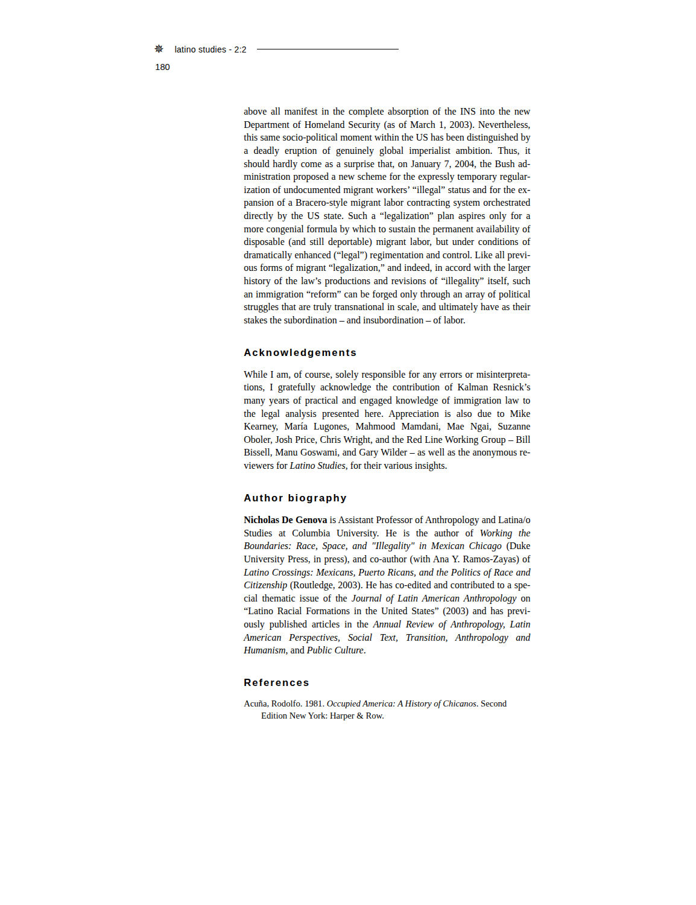✵ latino studies - 2:2
180
above all manifest in the complete absorption of the INS into the new Department of Homeland Security (as of March 1, 2003). Nevertheless, this same socio-political moment within the US has been distinguished by a deadly eruption of genuinely global imperialist ambition. Thus, it should hardly come as a surprise that, on January 7, 2004, the Bush administration proposed a new scheme for the expressly temporary regularization of undocumented migrant workers’ “illegal” status and for the expansion of a Bracero-style migrant labor contracting system orchestrated directly by the US state. Such a “legalization” plan aspires only for a more congenial formula by which to sustain the permanent availability of disposable (and still deportable) migrant labor, but under conditions of dramatically enhanced (“legal”) regimentation and control. Like all previous forms of migrant “legalization,” and indeed, in accord with the larger history of the law’s productions and revisions of “illegality” itself, such an immigration “reform” can be forged only through an array of political struggles that are truly transnational in scale, and ultimately have as their stakes the subordination – and insubordination – of labor.
Acknowledgements
While I am, of course, solely responsible for any errors or misinterpretations, I gratefully acknowledge the contribution of Kalman Resnick’s many years of practical and engaged knowledge of immigration law to the legal analysis presented here. Appreciation is also due to Mike Kearney, María Lugones, Mahmood Mamdani, Mae Ngai, Suzanne Oboler, Josh Price, Chris Wright, and the Red Line Working Group – Bill Bissell, Manu Goswami, and Gary Wilder – as well as the anonymous reviewers for Latino Studies, for their various insights.
Author biography
Nicholas De Genova is Assistant Professor of Anthropology and Latina/o Studies at Columbia University. He is the author of Working the Boundaries: Race, Space, and "Illegality" in Mexican Chicago (Duke University Press, in press), and co-author (with Ana Y. Ramos-Zayas) of Latino Crossings: Mexicans, Puerto Ricans, and the Politics of Race and Citizenship (Routledge, 2003). He has co-edited and contributed to a special thematic issue of the Journal of Latin American Anthropology on “Latino Racial Formations in the United States” (2003) and has previously published articles in the Annual Review of Anthropology, Latin American Perspectives, Social Text, Transition, Anthropology and Humanism, and Public Culture.
References
Acuña, Rodolfo. 1981. Occupied America: A History of Chicanos. Second Edition New York: Harper & Row.